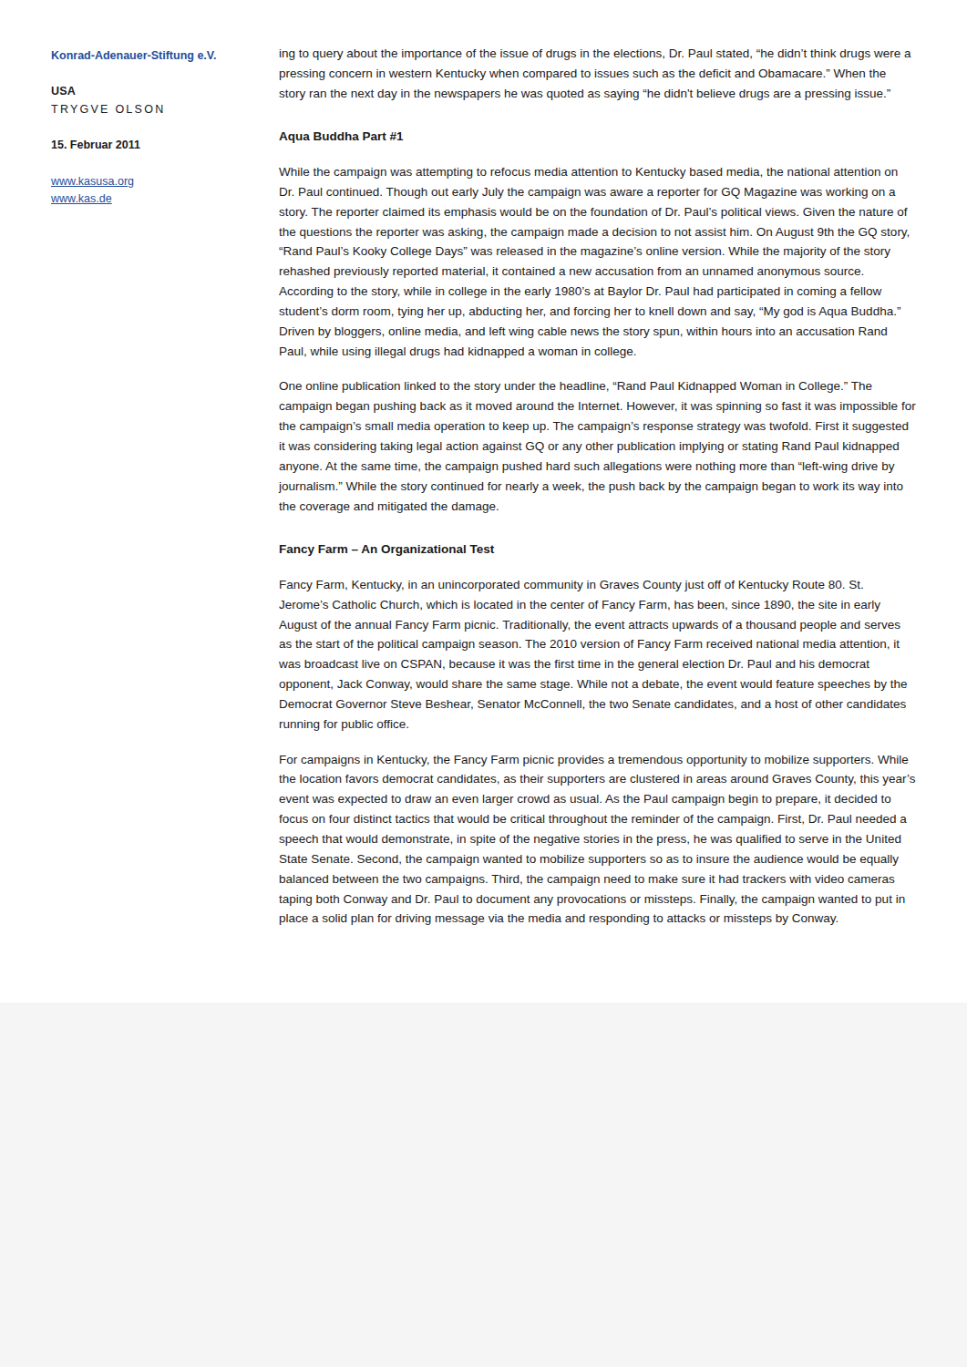Konrad-Adenauer-Stiftung e.V.
USA
TRYGVE OLSON
15. Februar 2011
www.kasusa.org www.kas.de
ing to query about the importance of the issue of drugs in the elections, Dr. Paul stated, “he didn’t think drugs were a pressing concern in western Kentucky when compared to issues such as the deficit and Obamacare.” When the story ran the next day in the newspapers he was quoted as saying “he didn't believe drugs are a pressing issue.”
Aqua Buddha Part #1
While the campaign was attempting to refocus media attention to Kentucky based media, the national attention on Dr. Paul continued. Though out early July the campaign was aware a reporter for GQ Magazine was working on a story. The reporter claimed its emphasis would be on the foundation of Dr. Paul’s political views. Given the nature of the questions the reporter was asking, the campaign made a decision to not assist him. On August 9th the GQ story, “Rand Paul’s Kooky College Days” was released in the magazine’s online version. While the majority of the story rehashed previously reported material, it contained a new accusation from an unnamed anonymous source. According to the story, while in college in the early 1980’s at Baylor Dr. Paul had participated in coming a fellow student’s dorm room, tying her up, abducting her, and forcing her to knell down and say, “My god is Aqua Buddha.” Driven by bloggers, online media, and left wing cable news the story spun, within hours into an accusation Rand Paul, while using illegal drugs had kidnapped a woman in college.
One online publication linked to the story under the headline, “Rand Paul Kidnapped Woman in College.” The campaign began pushing back as it moved around the Internet. However, it was spinning so fast it was impossible for the campaign’s small media operation to keep up. The campaign’s response strategy was twofold. First it suggested it was considering taking legal action against GQ or any other publication implying or stating Rand Paul kidnapped anyone. At the same time, the campaign pushed hard such allegations were nothing more than “left-wing drive by journalism.” While the story continued for nearly a week, the push back by the campaign began to work its way into the coverage and mitigated the damage.
Fancy Farm – An Organizational Test
Fancy Farm, Kentucky, in an unincorporated community in Graves County just off of Kentucky Route 80. St. Jerome’s Catholic Church, which is located in the center of Fancy Farm, has been, since 1890, the site in early August of the annual Fancy Farm picnic. Traditionally, the event attracts upwards of a thousand people and serves as the start of the political campaign season. The 2010 version of Fancy Farm received national media attention, it was broadcast live on CSPAN, because it was the first time in the general election Dr. Paul and his democrat opponent, Jack Conway, would share the same stage. While not a debate, the event would feature speeches by the Democrat Governor Steve Beshear, Senator McConnell, the two Senate candidates, and a host of other candidates running for public office.
For campaigns in Kentucky, the Fancy Farm picnic provides a tremendous opportunity to mobilize supporters. While the location favors democrat candidates, as their supporters are clustered in areas around Graves County, this year’s event was expected to draw an even larger crowd as usual. As the Paul campaign begin to prepare, it decided to focus on four distinct tactics that would be critical throughout the reminder of the campaign. First, Dr. Paul needed a speech that would demonstrate, in spite of the negative stories in the press, he was qualified to serve in the United State Senate. Second, the campaign wanted to mobilize supporters so as to insure the audience would be equally balanced between the two campaigns. Third, the campaign need to make sure it had trackers with video cameras taping both Conway and Dr. Paul to document any provocations or missteps. Finally, the campaign wanted to put in place a solid plan for driving message via the media and responding to attacks or missteps by Conway.